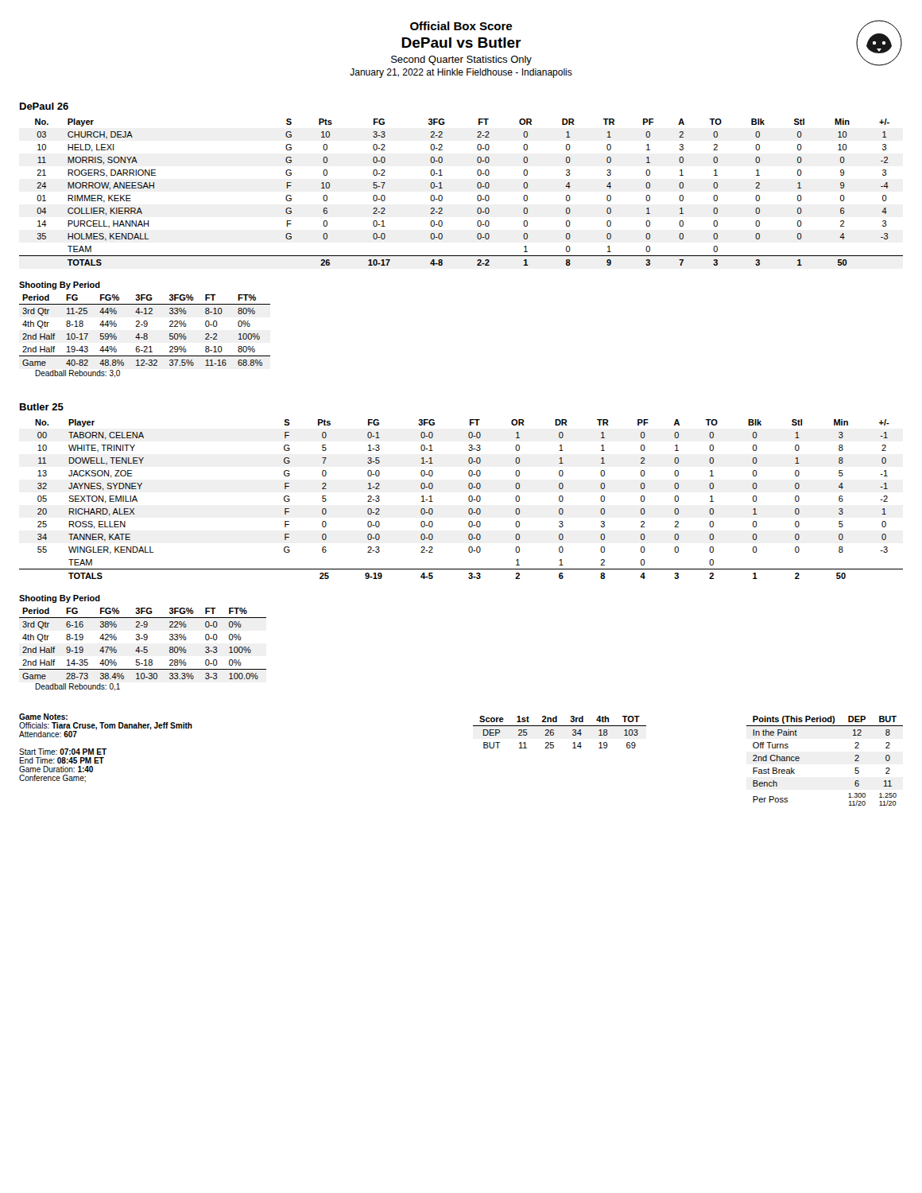Official Box Score
DePaul vs Butler
Second Quarter Statistics Only
January 21, 2022 at Hinkle Fieldhouse - Indianapolis
DePaul 26
| No. | Player | S | Pts | FG | 3FG | FT | OR | DR | TR | PF | A | TO | Blk | Stl | Min | +/- |
| --- | --- | --- | --- | --- | --- | --- | --- | --- | --- | --- | --- | --- | --- | --- | --- | --- |
| 03 | CHURCH, DEJA | G | 10 | 3-3 | 2-2 | 2-2 | 0 | 1 | 1 | 0 | 2 | 0 | 0 | 0 | 10 | 1 |
| 10 | HELD, LEXI | G | 0 | 0-2 | 0-2 | 0-0 | 0 | 0 | 0 | 1 | 3 | 2 | 0 | 0 | 10 | 3 |
| 11 | MORRIS, SONYA | G | 0 | 0-0 | 0-0 | 0-0 | 0 | 0 | 0 | 1 | 0 | 0 | 0 | 0 | 0 | -2 |
| 21 | ROGERS, DARRIONE | G | 0 | 0-2 | 0-1 | 0-0 | 0 | 3 | 3 | 0 | 1 | 1 | 1 | 0 | 9 | 3 |
| 24 | MORROW, ANEESAH | F | 10 | 5-7 | 0-1 | 0-0 | 0 | 4 | 4 | 0 | 0 | 0 | 2 | 1 | 9 | -4 |
| 01 | RIMMER, KEKE | G | 0 | 0-0 | 0-0 | 0-0 | 0 | 0 | 0 | 0 | 0 | 0 | 0 | 0 | 0 | 0 |
| 04 | COLLIER, KIERRA | G | 6 | 2-2 | 2-2 | 0-0 | 0 | 0 | 0 | 1 | 1 | 0 | 0 | 0 | 6 | 4 |
| 14 | PURCELL, HANNAH | F | 0 | 0-1 | 0-0 | 0-0 | 0 | 0 | 0 | 0 | 0 | 0 | 0 | 0 | 2 | 3 |
| 35 | HOLMES, KENDALL | G | 0 | 0-0 | 0-0 | 0-0 | 0 | 0 | 0 | 0 | 0 | 0 | 0 | 0 | 4 | -3 |
| | TEAM | | | | | | 1 | 0 | 1 | 0 | | 0 | | | | |
| | TOTALS | | 26 | 10-17 | 4-8 | 2-2 | 1 | 8 | 9 | 3 | 7 | 3 | 3 | 1 | 50 | |
Shooting By Period
| Period | FG | FG% | 3FG | 3FG% | FT | FT% |
| --- | --- | --- | --- | --- | --- | --- |
| 3rd Qtr | 11-25 | 44% | 4-12 | 33% | 8-10 | 80% |
| 4th Qtr | 8-18 | 44% | 2-9 | 22% | 0-0 | 0% |
| 2nd Half | 10-17 | 59% | 4-8 | 50% | 2-2 | 100% |
| 2nd Half | 19-43 | 44% | 6-21 | 29% | 8-10 | 80% |
| Game | 40-82 | 48.8% | 12-32 | 37.5% | 11-16 | 68.8% |
Deadball Rebounds: 3,0
Butler 25
| No. | Player | S | Pts | FG | 3FG | FT | OR | DR | TR | PF | A | TO | Blk | Stl | Min | +/- |
| --- | --- | --- | --- | --- | --- | --- | --- | --- | --- | --- | --- | --- | --- | --- | --- | --- |
| 00 | TABORN, CELENA | F | 0 | 0-1 | 0-0 | 0-0 | 1 | 0 | 1 | 0 | 0 | 0 | 0 | 1 | 3 | -1 |
| 10 | WHITE, TRINITY | G | 5 | 1-3 | 0-1 | 3-3 | 0 | 1 | 1 | 0 | 1 | 0 | 0 | 0 | 8 | 2 |
| 11 | DOWELL, TENLEY | G | 7 | 3-5 | 1-1 | 0-0 | 0 | 1 | 1 | 2 | 0 | 0 | 0 | 1 | 8 | 0 |
| 13 | JACKSON, ZOE | G | 0 | 0-0 | 0-0 | 0-0 | 0 | 0 | 0 | 0 | 0 | 1 | 0 | 0 | 5 | -1 |
| 32 | JAYNES, SYDNEY | F | 2 | 1-2 | 0-0 | 0-0 | 0 | 0 | 0 | 0 | 0 | 0 | 0 | 0 | 4 | -1 |
| 05 | SEXTON, EMILIA | G | 5 | 2-3 | 1-1 | 0-0 | 0 | 0 | 0 | 0 | 0 | 1 | 0 | 0 | 6 | -2 |
| 20 | RICHARD, ALEX | F | 0 | 0-2 | 0-0 | 0-0 | 0 | 0 | 0 | 0 | 0 | 0 | 1 | 0 | 3 | 1 |
| 25 | ROSS, ELLEN | F | 0 | 0-0 | 0-0 | 0-0 | 0 | 3 | 3 | 2 | 2 | 0 | 0 | 0 | 5 | 0 |
| 34 | TANNER, KATE | F | 0 | 0-0 | 0-0 | 0-0 | 0 | 0 | 0 | 0 | 0 | 0 | 0 | 0 | 0 | 0 |
| 55 | WINGLER, KENDALL | G | 6 | 2-3 | 2-2 | 0-0 | 0 | 0 | 0 | 0 | 0 | 0 | 0 | 0 | 8 | -3 |
| | TEAM | | | | | | 1 | 1 | 2 | 0 | | 0 | | | | |
| | TOTALS | | 25 | 9-19 | 4-5 | 3-3 | 2 | 6 | 8 | 4 | 3 | 2 | 1 | 2 | 50 | |
Shooting By Period
| Period | FG | FG% | 3FG | 3FG% | FT | FT% |
| --- | --- | --- | --- | --- | --- | --- |
| 3rd Qtr | 6-16 | 38% | 2-9 | 22% | 0-0 | 0% |
| 4th Qtr | 8-19 | 42% | 3-9 | 33% | 0-0 | 0% |
| 2nd Half | 9-19 | 47% | 4-5 | 80% | 3-3 | 100% |
| 2nd Half | 14-35 | 40% | 5-18 | 28% | 0-0 | 0% |
| Game | 28-73 | 38.4% | 10-30 | 33.3% | 3-3 | 100.0% |
Deadball Rebounds: 0,1
Game Notes:
Officials: Tiara Cruse, Tom Danaher, Jeff Smith
Attendance: 607
Start Time: 07:04 PM ET
End Time: 08:45 PM ET
Game Duration: 1:40
Conference Game;
| Score | 1st | 2nd | 3rd | 4th | TOT |
| --- | --- | --- | --- | --- | --- |
| DEP | 25 | 26 | 34 | 18 | 103 |
| BUT | 11 | 25 | 14 | 19 | 69 |
| Points (This Period) | DEP | BUT |
| --- | --- | --- |
| In the Paint | 12 | 8 |
| Off Turns | 2 | 2 |
| 2nd Chance | 2 | 0 |
| Fast Break | 5 | 2 |
| Bench | 6 | 11 |
| Per Poss | 1.300 11/20 | 1.250 11/20 |